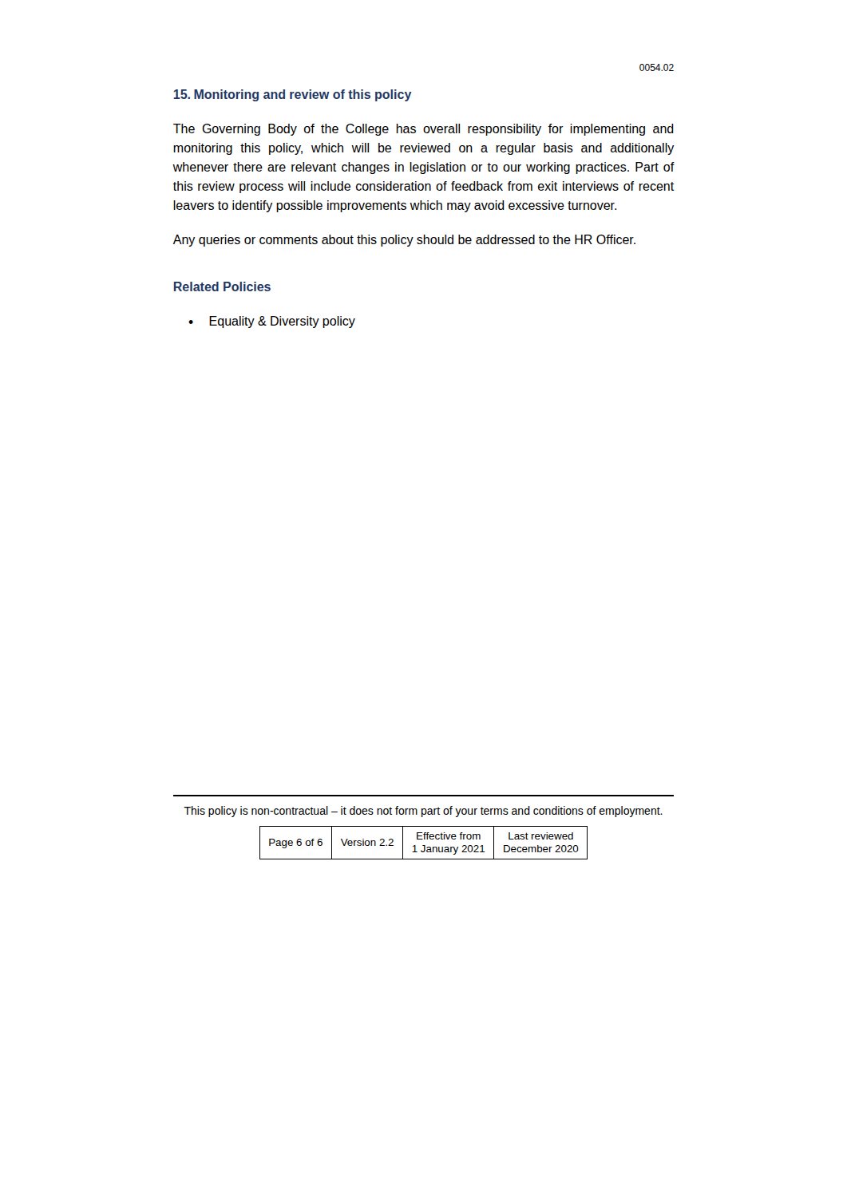0054.02
15. Monitoring and review of this policy
The Governing Body of the College has overall responsibility for implementing and monitoring this policy, which will be reviewed on a regular basis and additionally whenever there are relevant changes in legislation or to our working practices. Part of this review process will include consideration of feedback from exit interviews of recent leavers to identify possible improvements which may avoid excessive turnover.
Any queries or comments about this policy should be addressed to the HR Officer.
Related Policies
Equality & Diversity policy
This policy is non-contractual – it does not form part of your terms and conditions of employment.
| Page 6 of 6 | Version 2.2 | Effective from 1 January 2021 | Last reviewed December 2020 |